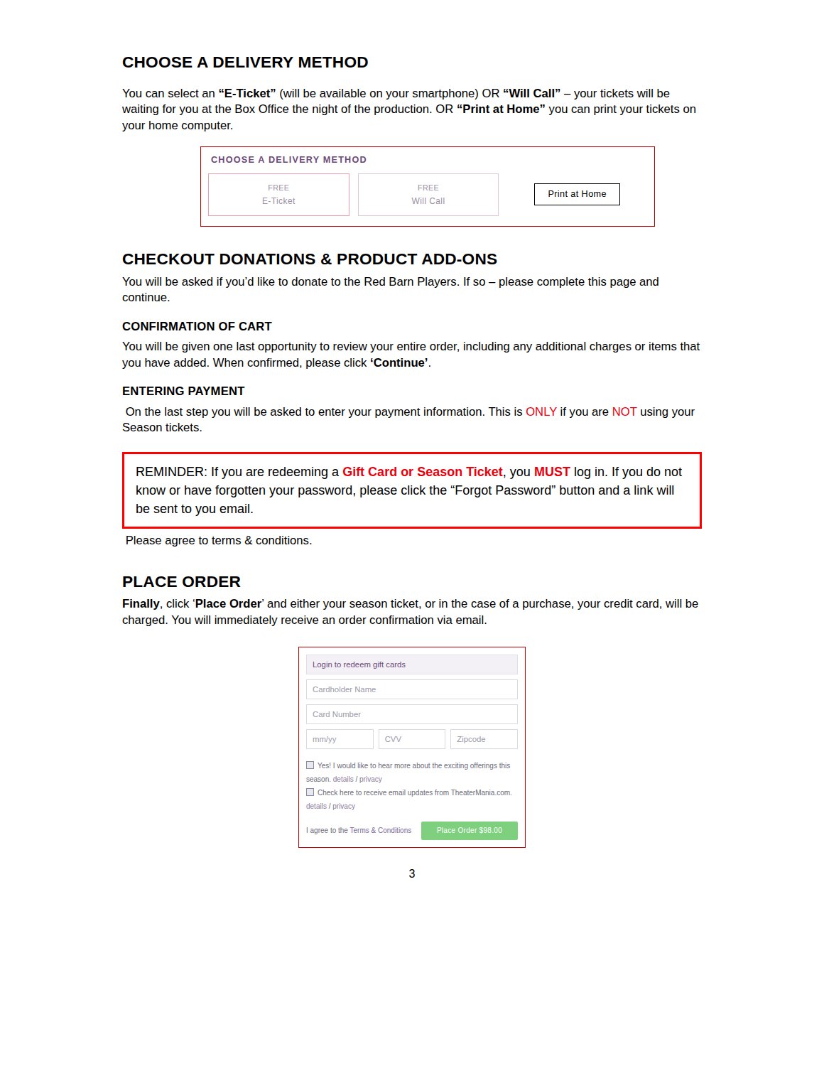CHOOSE A DELIVERY METHOD
You can select an “E-Ticket” (will be available on your smartphone) OR “Will Call” – your tickets will be waiting for you at the Box Office the night of the production. OR “Print at Home” you can print your tickets on your home computer.
CHOOSE A DELIVERY METHOD
FREE E-Ticket
FREE Will Call
Print at Home
CHECKOUT DONATIONS & PRODUCT ADD-ONS
You will be asked if you’d like to donate to the Red Barn Players. If so – please complete this page and continue.
CONFIRMATION OF CART
You will be given one last opportunity to review your entire order, including any additional charges or items that you have added. When confirmed, please click ‘Continue’.
ENTERING PAYMENT
On the last step you will be asked to enter your payment information. This is ONLY if you are NOT using your Season tickets.
REMINDER: If you are redeeming a Gift Card or Season Ticket, you MUST log in. If you do not know or have forgotten your password, please click the “Forgot Password” button and a link will be sent to you email.
Please agree to terms & conditions.
PLACE ORDER
Finally, click ‘Place Order’ and either your season ticket, or in the case of a purchase, your credit card, will be charged. You will immediately receive an order confirmation via email.
Login to redeem gift cards
Cardholder Name
Card Number
mm/yy
CVV
Zipcode
Yes! I would like to hear more about the exciting offerings this season. details / privacy
Check here to receive email updates from TheaterMania.com. details / privacy
I agree to the Terms & Conditions Place Order $98.00
3